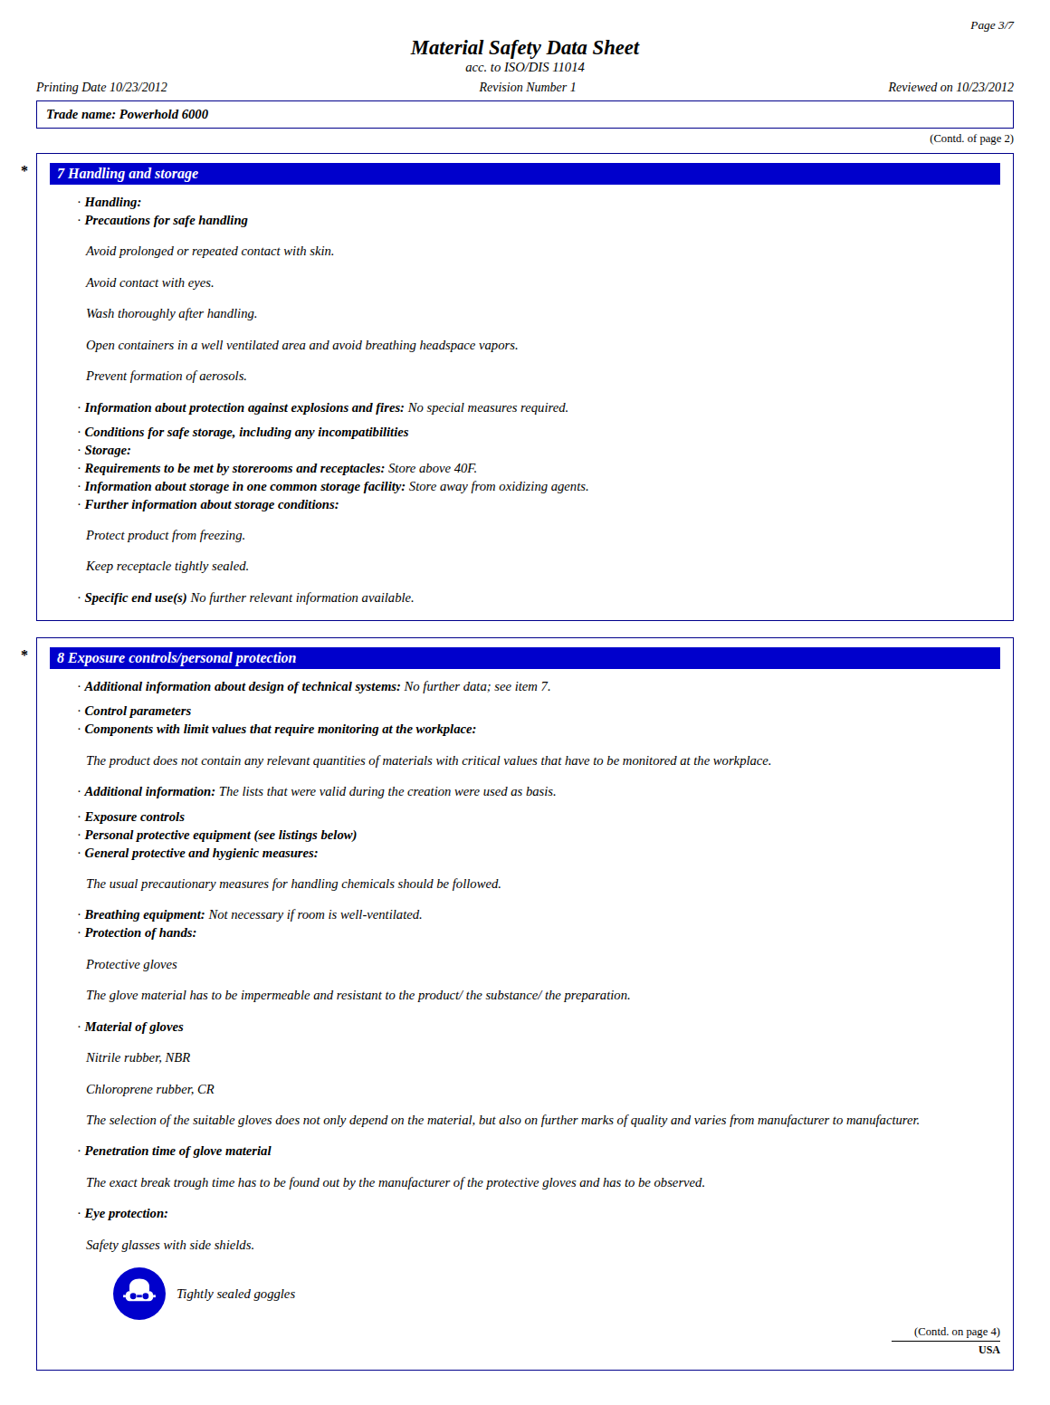Page 3/7
Material Safety Data Sheet
acc. to ISO/DIS 11014
Printing Date 10/23/2012 Revision Number 1 Reviewed on 10/23/2012
Trade name: Powerhold 6000
(Contd. of page 2)
*
7 Handling and storage
· Handling:
· Precautions for safe handling
Avoid prolonged or repeated contact with skin.
Avoid contact with eyes.
Wash thoroughly after handling.
Open containers in a well ventilated area and avoid breathing headspace vapors.
Prevent formation of aerosols.
· Information about protection against explosions and fires: No special measures required.
· Conditions for safe storage, including any incompatibilities
· Storage:
· Requirements to be met by storerooms and receptacles: Store above 40F.
· Information about storage in one common storage facility: Store away from oxidizing agents.
· Further information about storage conditions:
Protect product from freezing.
Keep receptacle tightly sealed.
· Specific end use(s) No further relevant information available.
*
8 Exposure controls/personal protection
· Additional information about design of technical systems: No further data; see item 7.
· Control parameters
· Components with limit values that require monitoring at the workplace:
The product does not contain any relevant quantities of materials with critical values that have to be monitored at the workplace.
· Additional information: The lists that were valid during the creation were used as basis.
· Exposure controls
· Personal protective equipment (see listings below)
· General protective and hygienic measures:
The usual precautionary measures for handling chemicals should be followed.
· Breathing equipment: Not necessary if room is well-ventilated.
· Protection of hands:
Protective gloves
The glove material has to be impermeable and resistant to the product/ the substance/ the preparation.
· Material of gloves
Nitrile rubber, NBR
Chloroprene rubber, CR
The selection of the suitable gloves does not only depend on the material, but also on further marks of quality and varies from manufacturer to manufacturer.
· Penetration time of glove material
The exact break trough time has to be found out by the manufacturer of the protective gloves and has to be observed.
· Eye protection:
Safety glasses with side shields.
Tightly sealed goggles
(Contd. on page 4)
USA